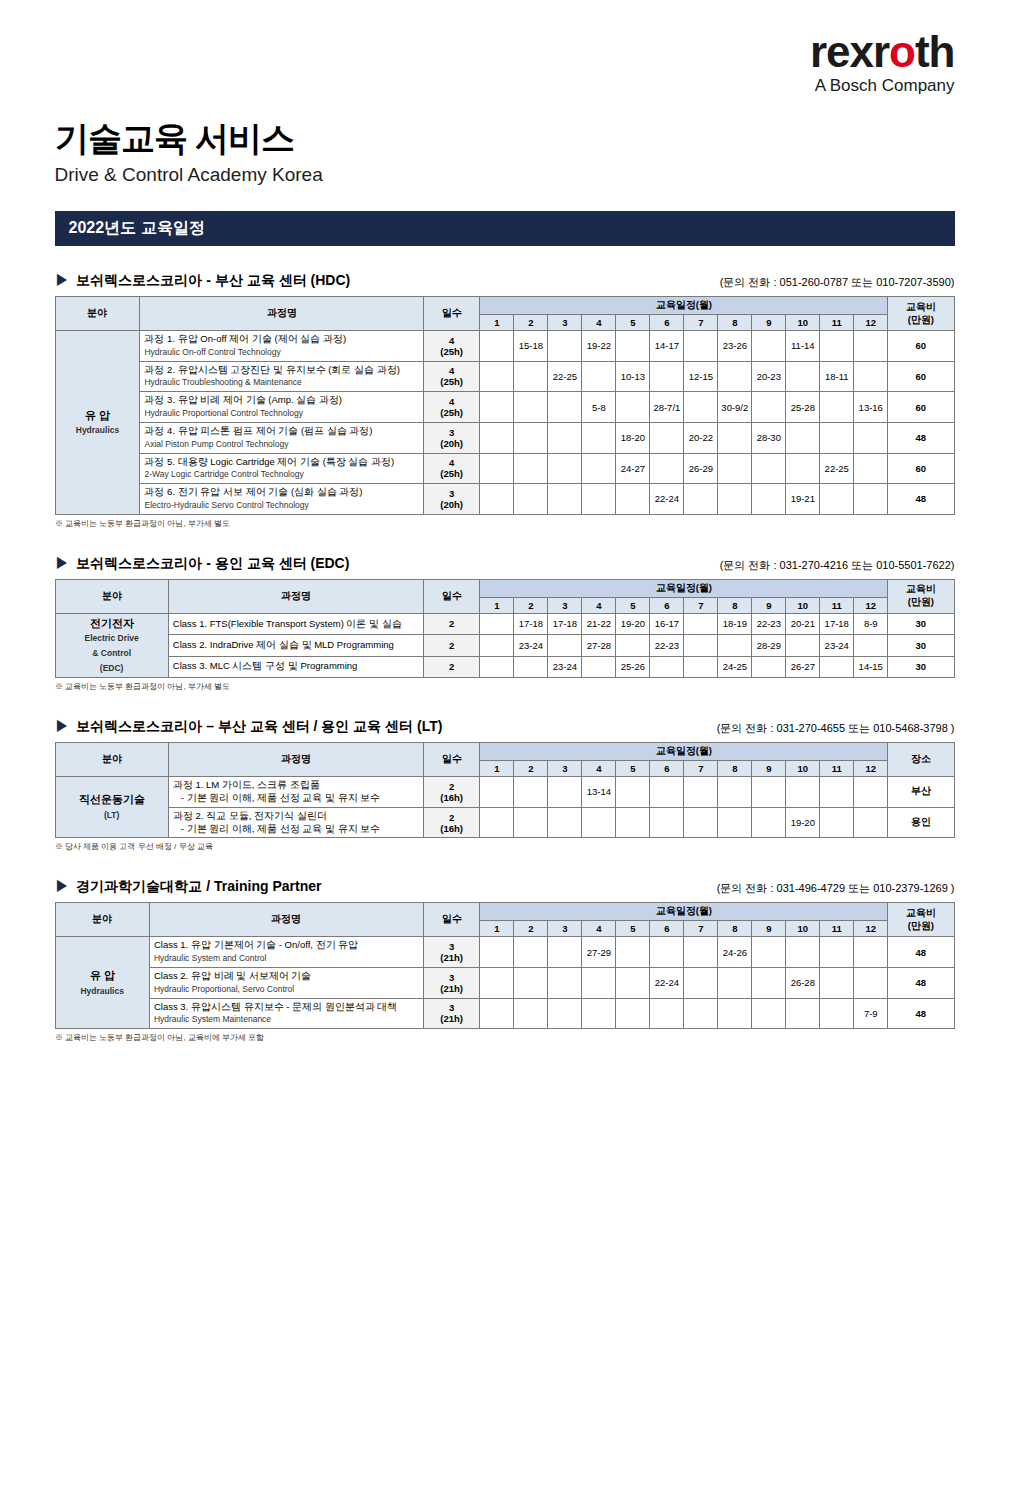rexroth
A Bosch Company
기술교육 서비스
Drive & Control Academy Korea
2022년도 교육일정
▶ 보쉬렉스로스코리아 - 부산 교육 센터 (HDC)
(문의 전화 : 051-260-0787 또는 010-7207-3590)
| 분야 | 과정명 | 일수 | 교육일정(월) | 교육비 (만원) |
| --- | --- | --- | --- | --- |
| 1 | 2 | 3 | 4 | 5 | 6 | 7 | 8 | 9 | 10 | 11 | 12 |
| 유 압 Hydraulics | 과정 1. 유압 On-off 제어 기술 (제어 실습 과정) Hydraulic On-off Control Technology | 4 (25h) | | 15-18 | | 19-22 | | 14-17 | | 23-26 | | 11-14 | | | 60 |
| 과정 2. 유압시스템 고장진단 및 유지보수 (회로 실습 과정) Hydraulic Troubleshooting & Maintenance | 4 (25h) | | | 22-25 | | 10-13 | | 12-15 | | 20-23 | | 18-11 | | 60 |
| 과정 3. 유압 비례 제어 기술 (Amp. 실습 과정) Hydraulic Proportional Control Technology | 4 (25h) | | | | 5-8 | | 28-7/1 | | 30-9/2 | | 25-28 | | 13-16 | 60 |
| 과정 4. 유압 피스톤 펌프 제어 기술 (펌프 실습 과정) Axial Piston Pump Control Technology | 3 (20h) | | | | | 18-20 | | 20-22 | | 28-30 | | | | 48 |
| 과정 5. 대용량 Logic Cartridge 제어 기술 (특장 실습 과정) 2-Way Logic Cartridge Control Technology | 4 (25h) | | | | | 24-27 | | 26-29 | | | | 22-25 | | 60 |
| 과정 6. 전기 유압 서보 제어 기술 (심화 실습 과정) Electro-Hydraulic Servo Control Technology | 3 (20h) | | | | | | 22-24 | | | | 19-21 | | | 48 |
※ 교육비는 노동부 환급과정이 아님, 부가세 별도
▶ 보쉬렉스로스코리아 - 용인 교육 센터 (EDC)
(문의 전화 : 031-270-4216 또는 010-5501-7622)
| 분야 | 과정명 | 일수 | 교육일정(월) | 교육비 (만원) |
| --- | --- | --- | --- | --- |
| 1 | 2 | 3 | 4 | 5 | 6 | 7 | 8 | 9 | 10 | 11 | 12 |
| 전기전자 Electric Drive & Control (EDC) | Class 1. FTS(Flexible Transport System) 이론 및 실습 | 2 | | 17-18 | 17-18 | 21-22 | 19-20 | 16-17 | | 18-19 | 22-23 | 20-21 | 17-18 | 8-9 | 30 |
| Class 2. IndraDrive 제어 실습 및 MLD Programming | 2 | | 23-24 | | 27-28 | | 22-23 | | | 28-29 | | 23-24 | | 30 |
| Class 3. MLC 시스템 구성 및 Programming | 2 | | | 23-24 | | 25-26 | | | 24-25 | | 26-27 | | 14-15 | 30 |
※ 교육비는 노동부 환급과정이 아님, 부가세 별도
▶ 보쉬렉스로스코리아 – 부산 교육 센터 / 용인 교육 센터 (LT)
(문의 전화 : 031-270-4655 또는 010-5468-3798 )
| 분야 | 과정명 | 일수 | 교육일정(월) | 장소 |
| --- | --- | --- | --- | --- |
| 1 | 2 | 3 | 4 | 5 | 6 | 7 | 8 | 9 | 10 | 11 | 12 |
| 직선운동기술 (LT) | 과정 1. LM 가이드, 스크류 조립품 - 기본 원리 이해, 제품 선정 교육 및 유지 보수 | 2 (16h) | | | | 13-14 | | | | | | | | | 부산 |
| 과정 2. 직교 모듈, 전자기식 실린더 - 기본 원리 이해, 제품 선정 교육 및 유지 보수 | 2 (16h) | | | | | | | | | | 19-20 | | | 용인 |
※ 당사 제품 이용 고객 우선 배정 / 무상 교육
▶ 경기과학기술대학교 / Training Partner
(문의 전화 : 031-496-4729 또는 010-2379-1269 )
| 분야 | 과정명 | 일수 | 교육일정(월) | 교육비 (만원) |
| --- | --- | --- | --- | --- |
| 1 | 2 | 3 | 4 | 5 | 6 | 7 | 8 | 9 | 10 | 11 | 12 |
| 유 압 Hydraulics | Class 1. 유압 기본제어 기술 - On/off, 전기 유압 Hydraulic System and Control | 3 (21h) | | | | 27-29 | | | | 24-26 | | | | | 48 |
| Class 2. 유압 비례 및 서보제어 기술 Hydraulic Proportional, Servo Control | 3 (21h) | | | | | | 22-24 | | | | 26-28 | | | 48 |
| Class 3. 유압시스템 유지보수 - 문제의 원인분석과 대책 Hydraulic System Maintenance | 3 (21h) | | | | | | | | | | | | 7-9 | 48 |
※ 교육비는 노동부 환급과정이 아님, 교육비에 부가세 포함